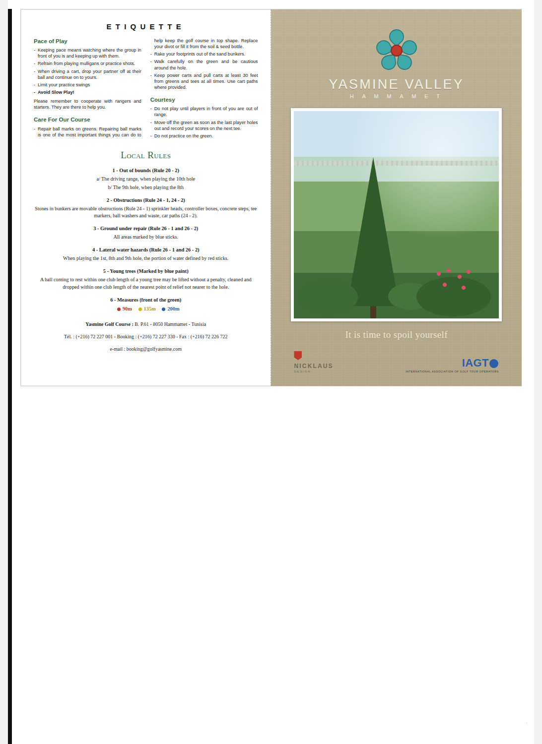ETIQUETTE
Pace of Play
Keeping pace means watching where the group in front of you is and keeping up with them.
Refrain from playing mulligans or practice shots.
When driving a cart, drop your partner off at their ball and continue on to yours.
Limit your practice swings
Avoid Slow Play!
Please remember to cooperate with rangers and starters. They are there to help you.
Care For Our Course
Repair ball marks on greens. Repairing ball marks is one of the most important things you can do to help keep the golf course in top shape. Replace your divot or fill it from the soil & seed bottle.
Rake your footprints out of the sand bunkers.
Walk carefully on the green and be cautious around the hole.
Keep power carts and pull carts at least 30 feet from greens and tees at all times. Use cart paths where provided.
Courtesy
Do not play until players in front of you are out of range.
Move off the green as soon as the last player holes out and record your scores on the next tee.
Do not practice on the green.
Local Rules
1 - Out of bounds (Rule 20 - 2)
a/ The driving range, when playing the 10th hole
b/ The 9th hole, when playing the 8th
2 - Obstructions (Rule 24 - 1, 24 - 2)
Stones in bunkers are movable obstructions (Rule 24 - 1) sprinkler heads, controller boxes, concrete steps, tee markers, ball washers and waste, car paths (24 - 2).
3 - Ground under repair (Rule 26 - 1 and 26 - 2)
All areas marked by blue sticks.
4 - Lateral water hazards (Rule 26 - 1 and 26 - 2)
When playing the 1st, 8th and 9th hole, the portion of water defined by red sticks.
5 - Young trees (Marked by blue paint)
A ball coming to rest within one club length of a young tree may be lifted without a penalty, cleaned and dropped within one club length of the nearest point of relief not nearer to the hole.
6 - Measures (front of the green)
90m 135m 200m
Yasmine Golf Course : B. P.61 - 8050 Hammamet - Tunisia
Tél. : (+216) 72 227 001 - Booking : (+216) 72 227 330 - Fax : (+216) 72 226 722
e-mail : booking@golfyasmine.com
YASMINE VALLEY
H A M M A M E T
It is time to spoil yourself
NICKLAUS DESIGN
IAGT
INTERNATIONAL ASSOCIATION OF GOLF TOUR OPERATORS
.